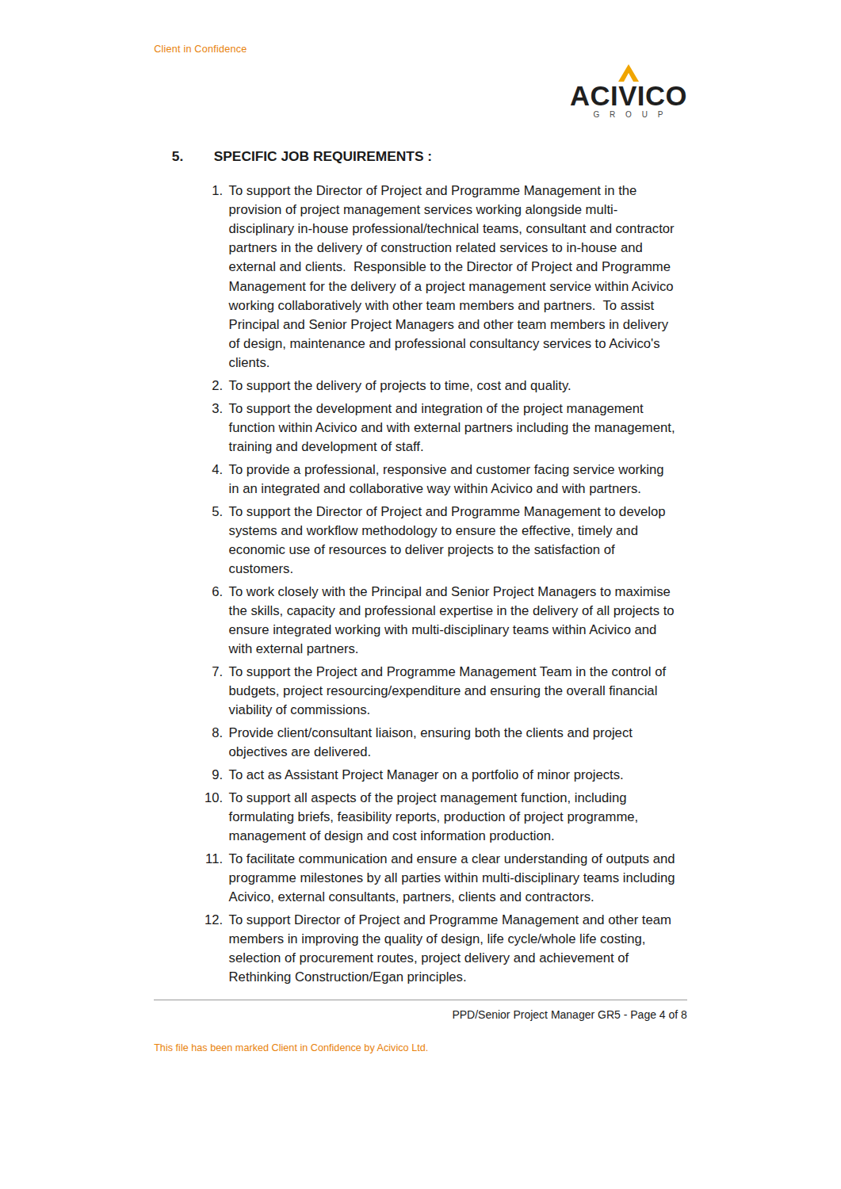Client in Confidence
ACIVICO G R O U P
5. SPECIFIC JOB REQUIREMENTS :
To support the Director of Project and Programme Management in the provision of project management services working alongside multi-disciplinary in-house professional/technical teams, consultant and contractor partners in the delivery of construction related services to in-house and external and clients. Responsible to the Director of Project and Programme Management for the delivery of a project management service within Acivico working collaboratively with other team members and partners. To assist Principal and Senior Project Managers and other team members in delivery of design, maintenance and professional consultancy services to Acivico's clients.
To support the delivery of projects to time, cost and quality.
To support the development and integration of the project management function within Acivico and with external partners including the management, training and development of staff.
To provide a professional, responsive and customer facing service working in an integrated and collaborative way within Acivico and with partners.
To support the Director of Project and Programme Management to develop systems and workflow methodology to ensure the effective, timely and economic use of resources to deliver projects to the satisfaction of customers.
To work closely with the Principal and Senior Project Managers to maximise the skills, capacity and professional expertise in the delivery of all projects to ensure integrated working with multi-disciplinary teams within Acivico and with external partners.
To support the Project and Programme Management Team in the control of budgets, project resourcing/expenditure and ensuring the overall financial viability of commissions.
Provide client/consultant liaison, ensuring both the clients and project objectives are delivered.
To act as Assistant Project Manager on a portfolio of minor projects.
To support all aspects of the project management function, including formulating briefs, feasibility reports, production of project programme, management of design and cost information production.
To facilitate communication and ensure a clear understanding of outputs and programme milestones by all parties within multi-disciplinary teams including Acivico, external consultants, partners, clients and contractors.
To support Director of Project and Programme Management and other team members in improving the quality of design, life cycle/whole life costing, selection of procurement routes, project delivery and achievement of Rethinking Construction/Egan principles.
PPD/Senior Project Manager GR5 - Page 4 of 8
This file has been marked Client in Confidence by Acivico Ltd.